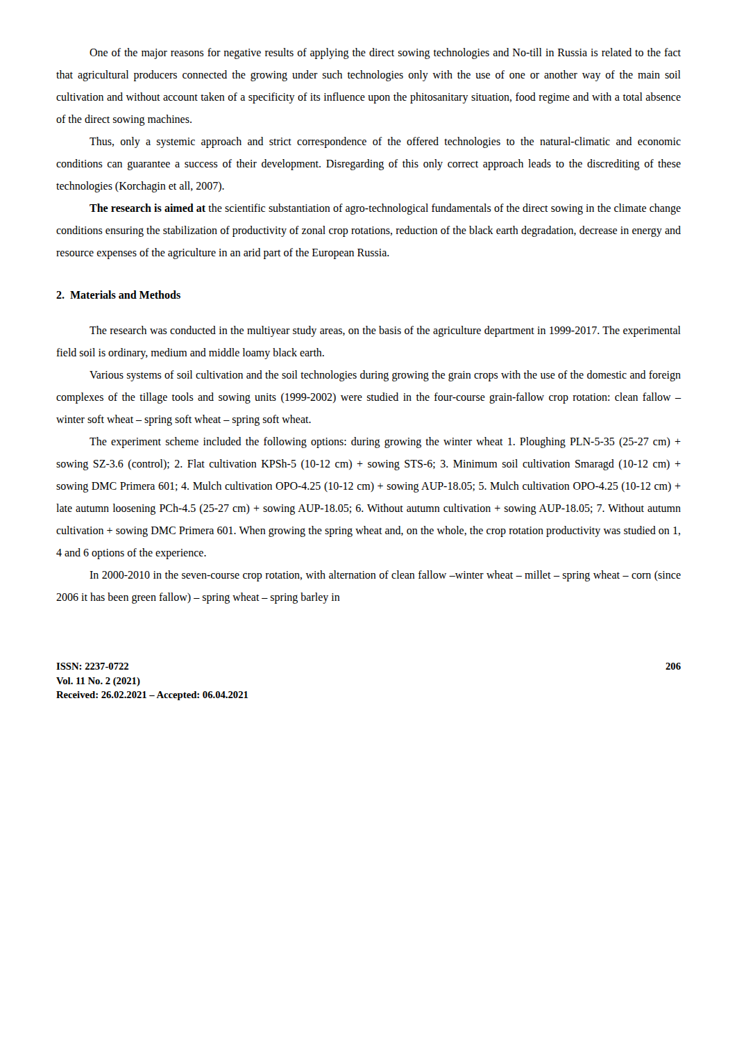One of the major reasons for negative results of applying the direct sowing technologies and No-till in Russia is related to the fact that agricultural producers connected the growing under such technologies only with the use of one or another way of the main soil cultivation and without account taken of a specificity of its influence upon the phitosanitary situation, food regime and with a total absence of the direct sowing machines.
Thus, only a systemic approach and strict correspondence of the offered technologies to the natural-climatic and economic conditions can guarantee a success of their development. Disregarding of this only correct approach leads to the discrediting of these technologies (Korchagin et all, 2007).
The research is aimed at the scientific substantiation of agro-technological fundamentals of the direct sowing in the climate change conditions ensuring the stabilization of productivity of zonal crop rotations, reduction of the black earth degradation, decrease in energy and resource expenses of the agriculture in an arid part of the European Russia.
2. Materials and Methods
The research was conducted in the multiyear study areas, on the basis of the agriculture department in 1999-2017. The experimental field soil is ordinary, medium and middle loamy black earth.
Various systems of soil cultivation and the soil technologies during growing the grain crops with the use of the domestic and foreign complexes of the tillage tools and sowing units (1999-2002) were studied in the four-course grain-fallow crop rotation: clean fallow – winter soft wheat – spring soft wheat – spring soft wheat.
The experiment scheme included the following options: during growing the winter wheat 1. Ploughing PLN-5-35 (25-27 cm) + sowing SZ-3.6 (control); 2. Flat cultivation KPSh-5 (10-12 cm) + sowing STS-6; 3. Minimum soil cultivation Smaragd (10-12 cm) + sowing DMC Primera 601; 4. Mulch cultivation OPO-4.25 (10-12 cm) + sowing AUP-18.05; 5. Mulch cultivation OPO-4.25 (10-12 cm) + late autumn loosening PCh-4.5 (25-27 cm) + sowing AUP-18.05; 6. Without autumn cultivation + sowing AUP-18.05; 7. Without autumn cultivation + sowing DMC Primera 601. When growing the spring wheat and, on the whole, the crop rotation productivity was studied on 1, 4 and 6 options of the experience.
In 2000-2010 in the seven-course crop rotation, with alternation of clean fallow –winter wheat – millet – spring wheat – corn (since 2006 it has been green fallow) – spring wheat – spring barley in
ISSN: 2237-0722
Vol. 11 No. 2 (2021)
Received: 26.02.2021 – Accepted: 06.04.2021
206